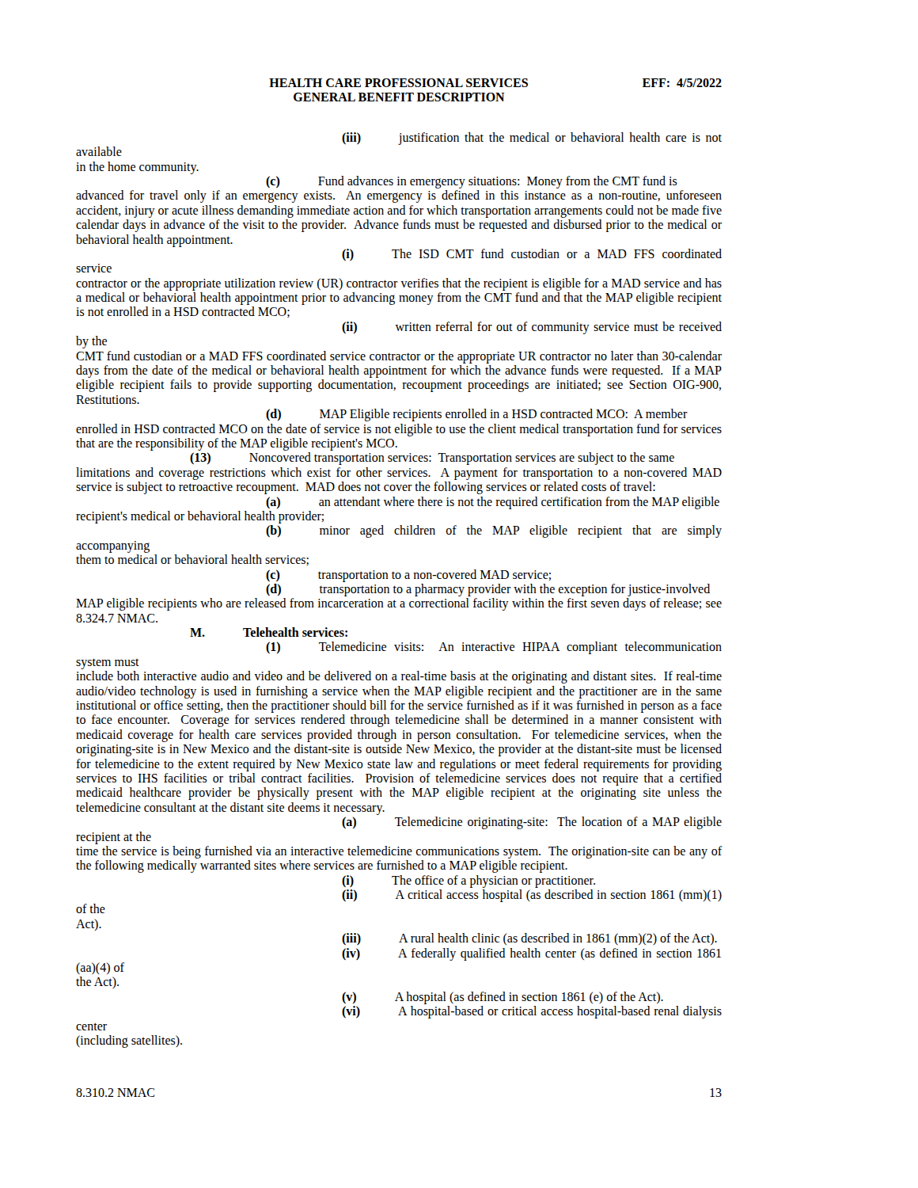EFF: 4/5/2022 HEALTH CARE PROFESSIONAL SERVICES GENERAL BENEFIT DESCRIPTION
(iii) justification that the medical or behavioral health care is not available
in the home community.
(c) Fund advances in emergency situations: Money from the CMT fund is
advanced for travel only if an emergency exists. An emergency is defined in this instance as a non-routine, unforeseen accident, injury or acute illness demanding immediate action and for which transportation arrangements could not be made five calendar days in advance of the visit to the provider. Advance funds must be requested and disbursed prior to the medical or behavioral health appointment.
(i) The ISD CMT fund custodian or a MAD FFS coordinated service
contractor or the appropriate utilization review (UR) contractor verifies that the recipient is eligible for a MAD service and has a medical or behavioral health appointment prior to advancing money from the CMT fund and that the MAP eligible recipient is not enrolled in a HSD contracted MCO;
(ii) written referral for out of community service must be received by the
CMT fund custodian or a MAD FFS coordinated service contractor or the appropriate UR contractor no later than 30-calendar days from the date of the medical or behavioral health appointment for which the advance funds were requested. If a MAP eligible recipient fails to provide supporting documentation, recoupment proceedings are initiated; see Section OIG-900, Restitutions.
(d) MAP Eligible recipients enrolled in a HSD contracted MCO: A member
enrolled in HSD contracted MCO on the date of service is not eligible to use the client medical transportation fund for services that are the responsibility of the MAP eligible recipient's MCO.
(13) Noncovered transportation services: Transportation services are subject to the same
limitations and coverage restrictions which exist for other services. A payment for transportation to a non-covered MAD service is subject to retroactive recoupment. MAD does not cover the following services or related costs of travel:
(a) an attendant where there is not the required certification from the MAP eligible
recipient's medical or behavioral health provider;
(b) minor aged children of the MAP eligible recipient that are simply accompanying
them to medical or behavioral health services;
(c) transportation to a non-covered MAD service;
(d) transportation to a pharmacy provider with the exception for justice-involved
MAP eligible recipients who are released from incarceration at a correctional facility within the first seven days of release; see 8.324.7 NMAC.
M. Telehealth services:
(1) Telemedicine visits: An interactive HIPAA compliant telecommunication system must
include both interactive audio and video and be delivered on a real-time basis at the originating and distant sites. If real-time audio/video technology is used in furnishing a service when the MAP eligible recipient and the practitioner are in the same institutional or office setting, then the practitioner should bill for the service furnished as if it was furnished in person as a face to face encounter. Coverage for services rendered through telemedicine shall be determined in a manner consistent with medicaid coverage for health care services provided through in person consultation. For telemedicine services, when the originating-site is in New Mexico and the distant-site is outside New Mexico, the provider at the distant-site must be licensed for telemedicine to the extent required by New Mexico state law and regulations or meet federal requirements for providing services to IHS facilities or tribal contract facilities. Provision of telemedicine services does not require that a certified medicaid healthcare provider be physically present with the MAP eligible recipient at the originating site unless the telemedicine consultant at the distant site deems it necessary.
(a) Telemedicine originating-site: The location of a MAP eligible recipient at the
time the service is being furnished via an interactive telemedicine communications system. The origination-site can be any of the following medically warranted sites where services are furnished to a MAP eligible recipient.
(i) The office of a physician or practitioner.
(ii) A critical access hospital (as described in section 1861 (mm)(1) of the
Act).
(iii) A rural health clinic (as described in 1861 (mm)(2) of the Act).
(iv) A federally qualified health center (as defined in section 1861 (aa)(4) of
the Act).
(v) A hospital (as defined in section 1861 (e) of the Act).
(vi) A hospital-based or critical access hospital-based renal dialysis center
(including satellites).
8.310.2 NMAC 13